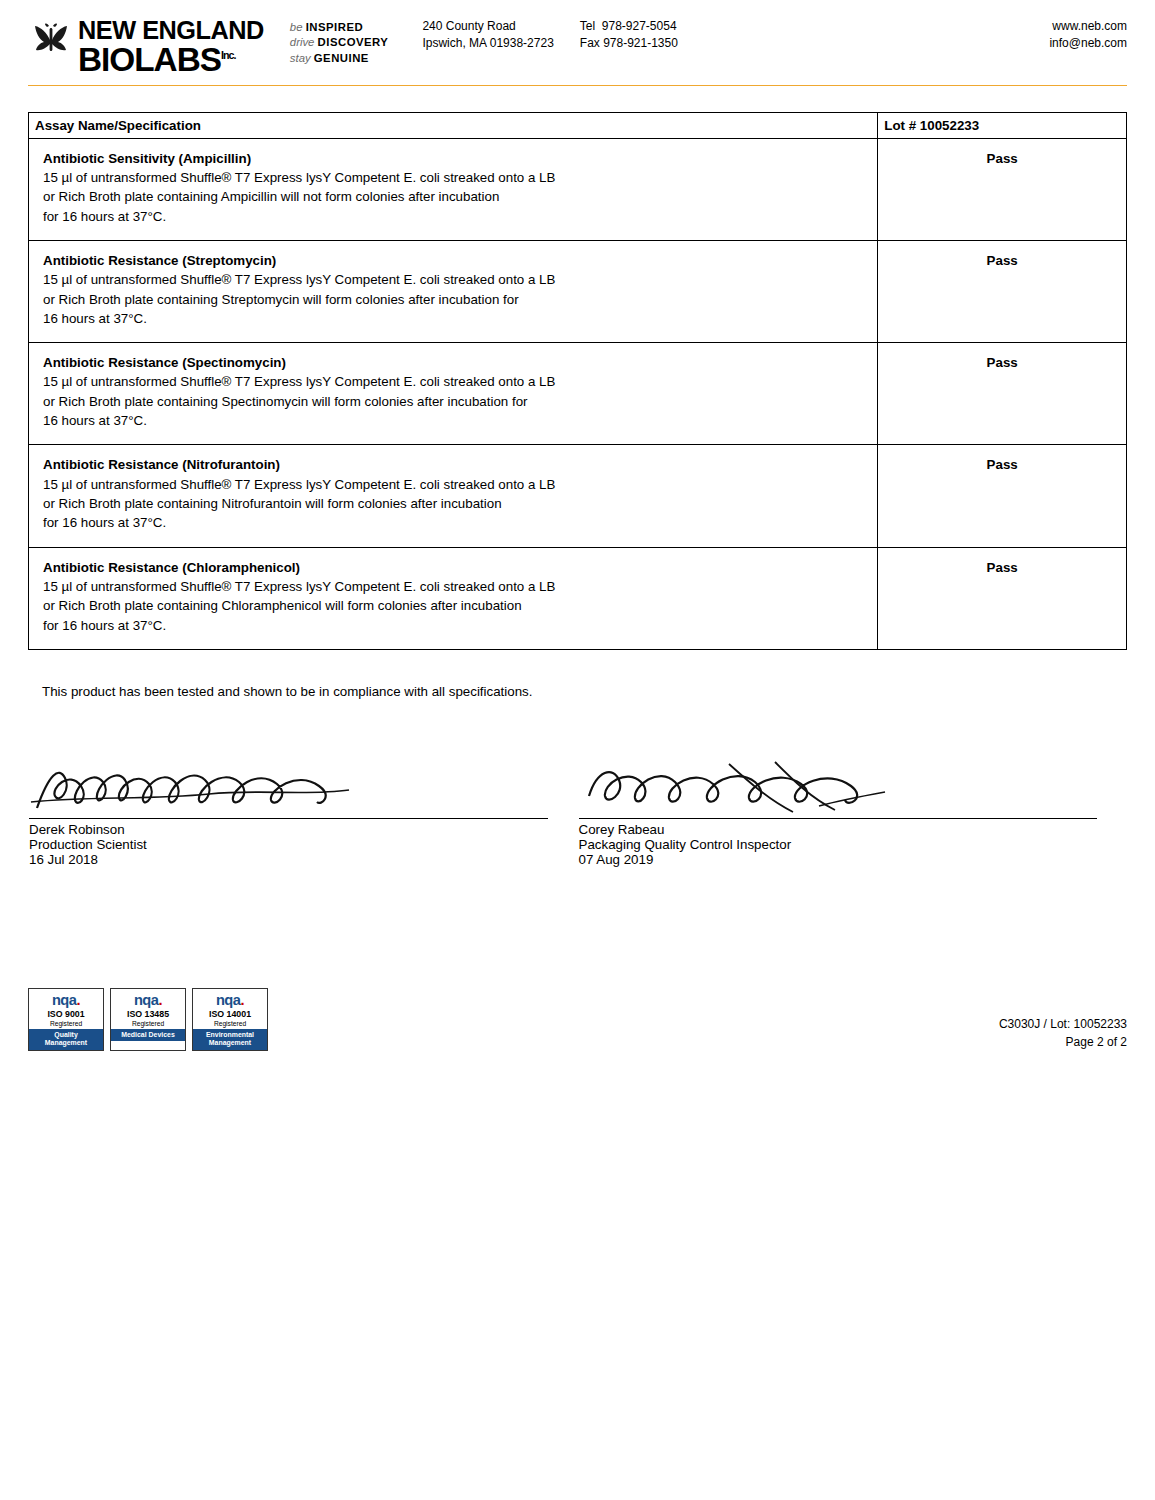NEW ENGLAND
BIOLABSInc.
be INSPIRED
drive DISCOVERY
stay GENUINE
240 County Road
Ipswich, MA 01938-2723
Tel 978-927-5054
Fax 978-921-1350
www.neb.com
info@neb.com
| Assay Name/Specification | Lot # 10052233 |
| --- | --- |
| Antibiotic Sensitivity (Ampicillin) 15 µl of untransformed Shuffle® T7 Express lysY Competent E. coli streaked onto a LB or Rich Broth plate containing Ampicillin will not form colonies after incubation for 16 hours at 37°C. | Pass |
| Antibiotic Resistance (Streptomycin) 15 µl of untransformed Shuffle® T7 Express lysY Competent E. coli streaked onto a LB or Rich Broth plate containing Streptomycin will form colonies after incubation for 16 hours at 37°C. | Pass |
| Antibiotic Resistance (Spectinomycin) 15 µl of untransformed Shuffle® T7 Express lysY Competent E. coli streaked onto a LB or Rich Broth plate containing Spectinomycin will form colonies after incubation for 16 hours at 37°C. | Pass |
| Antibiotic Resistance (Nitrofurantoin) 15 µl of untransformed Shuffle® T7 Express lysY Competent E. coli streaked onto a LB or Rich Broth plate containing Nitrofurantoin will form colonies after incubation for 16 hours at 37°C. | Pass |
| Antibiotic Resistance (Chloramphenicol) 15 µl of untransformed Shuffle® T7 Express lysY Competent E. coli streaked onto a LB or Rich Broth plate containing Chloramphenicol will form colonies after incubation for 16 hours at 37°C. | Pass |
This product has been tested and shown to be in compliance with all specifications.
| Derek Robinson Production Scientist 16 Jul 2018 | Corey Rabeau Packaging Quality Control Inspector 07 Aug 2019 |
nqa.
ISO 9001
Registered
Quality
Management
nqa.
ISO 13485
Registered
Medical Devices
nqa.
ISO 14001
Registered
Environmental
Management
C3030J / Lot: 10052233
Page 2 of 2